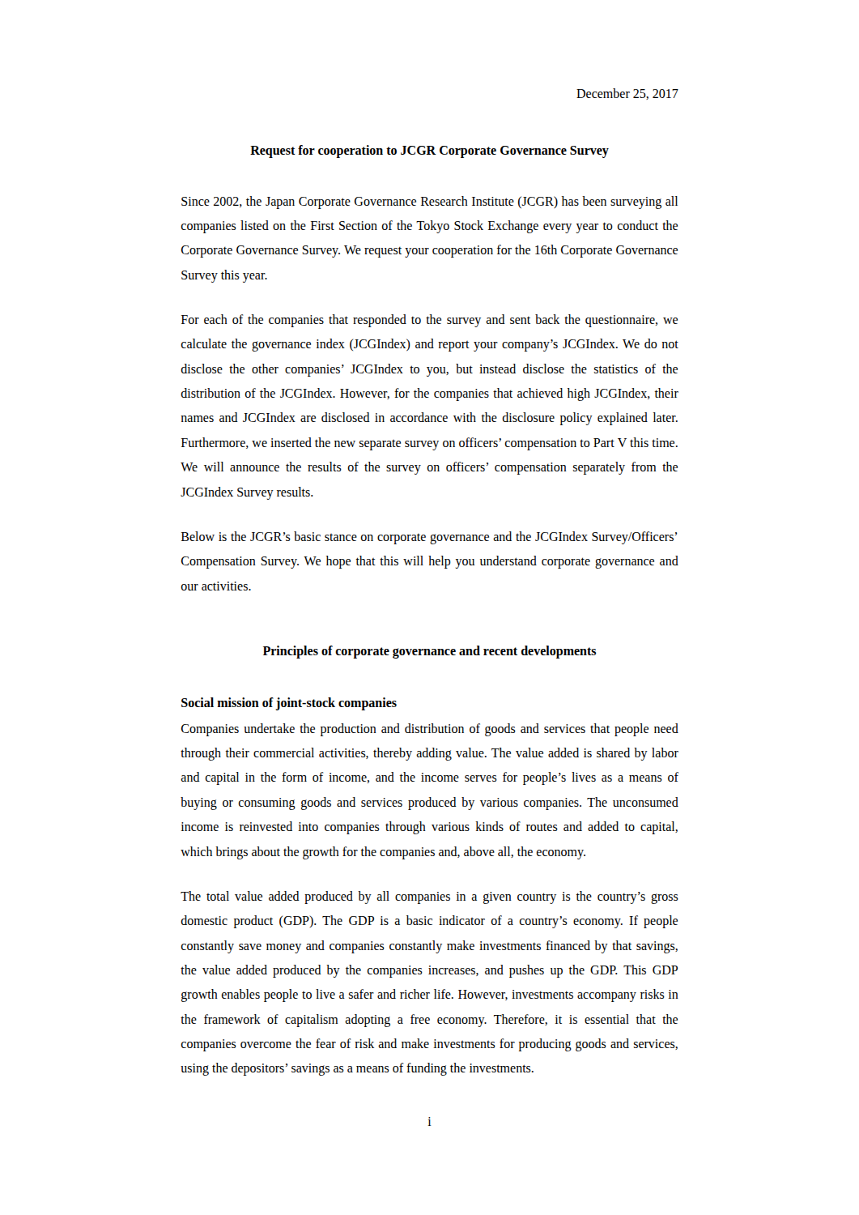December 25, 2017
Request for cooperation to JCGR Corporate Governance Survey
Since 2002, the Japan Corporate Governance Research Institute (JCGR) has been surveying all companies listed on the First Section of the Tokyo Stock Exchange every year to conduct the Corporate Governance Survey. We request your cooperation for the 16th Corporate Governance Survey this year.
For each of the companies that responded to the survey and sent back the questionnaire, we calculate the governance index (JCGIndex) and report your company’s JCGIndex. We do not disclose the other companies’ JCGIndex to you, but instead disclose the statistics of the distribution of the JCGIndex. However, for the companies that achieved high JCGIndex, their names and JCGIndex are disclosed in accordance with the disclosure policy explained later. Furthermore, we inserted the new separate survey on officers’ compensation to Part V this time. We will announce the results of the survey on officers’ compensation separately from the JCGIndex Survey results.
Below is the JCGR’s basic stance on corporate governance and the JCGIndex Survey/Officers’ Compensation Survey. We hope that this will help you understand corporate governance and our activities.
Principles of corporate governance and recent developments
Social mission of joint-stock companies
Companies undertake the production and distribution of goods and services that people need through their commercial activities, thereby adding value. The value added is shared by labor and capital in the form of income, and the income serves for people’s lives as a means of buying or consuming goods and services produced by various companies. The unconsumed income is reinvested into companies through various kinds of routes and added to capital, which brings about the growth for the companies and, above all, the economy.
The total value added produced by all companies in a given country is the country’s gross domestic product (GDP). The GDP is a basic indicator of a country’s economy. If people constantly save money and companies constantly make investments financed by that savings, the value added produced by the companies increases, and pushes up the GDP. This GDP growth enables people to live a safer and richer life. However, investments accompany risks in the framework of capitalism adopting a free economy. Therefore, it is essential that the companies overcome the fear of risk and make investments for producing goods and services, using the depositors’ savings as a means of funding the investments.
i